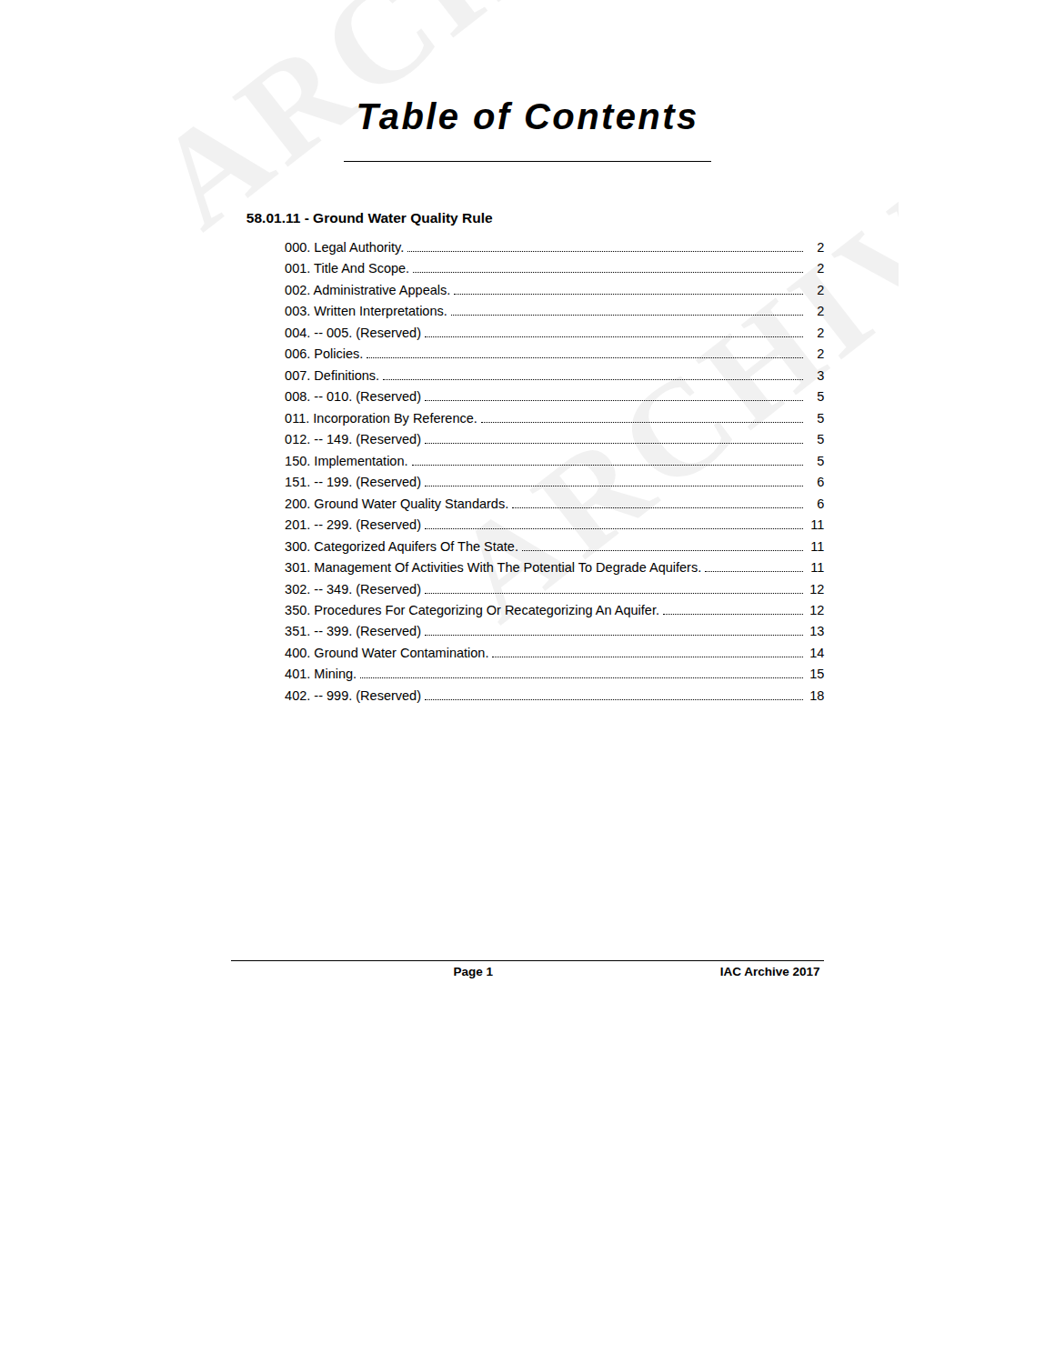ARCHIVE ARCHIVE
Table of Contents
58.01.11 - Ground Water Quality Rule
000. Legal Authority. 2
001. Title And Scope. 2
002. Administrative Appeals. 2
003. Written Interpretations. 2
004. -- 005. (Reserved) 2
006. Policies. 2
007. Definitions. 3
008. -- 010. (Reserved) 5
011. Incorporation By Reference. 5
012. -- 149. (Reserved) 5
150. Implementation. 5
151. -- 199. (Reserved) 6
200. Ground Water Quality Standards. 6
201. -- 299. (Reserved) 11
300. Categorized Aquifers Of The State. 11
301. Management Of Activities With The Potential To Degrade Aquifers. 11
302. -- 349. (Reserved) 12
350. Procedures For Categorizing Or Recategorizing An Aquifer. 12
351. -- 399. (Reserved) 13
400. Ground Water Contamination. 14
401. Mining. 15
402. -- 999. (Reserved) 18
Page 1
IAC Archive 2017